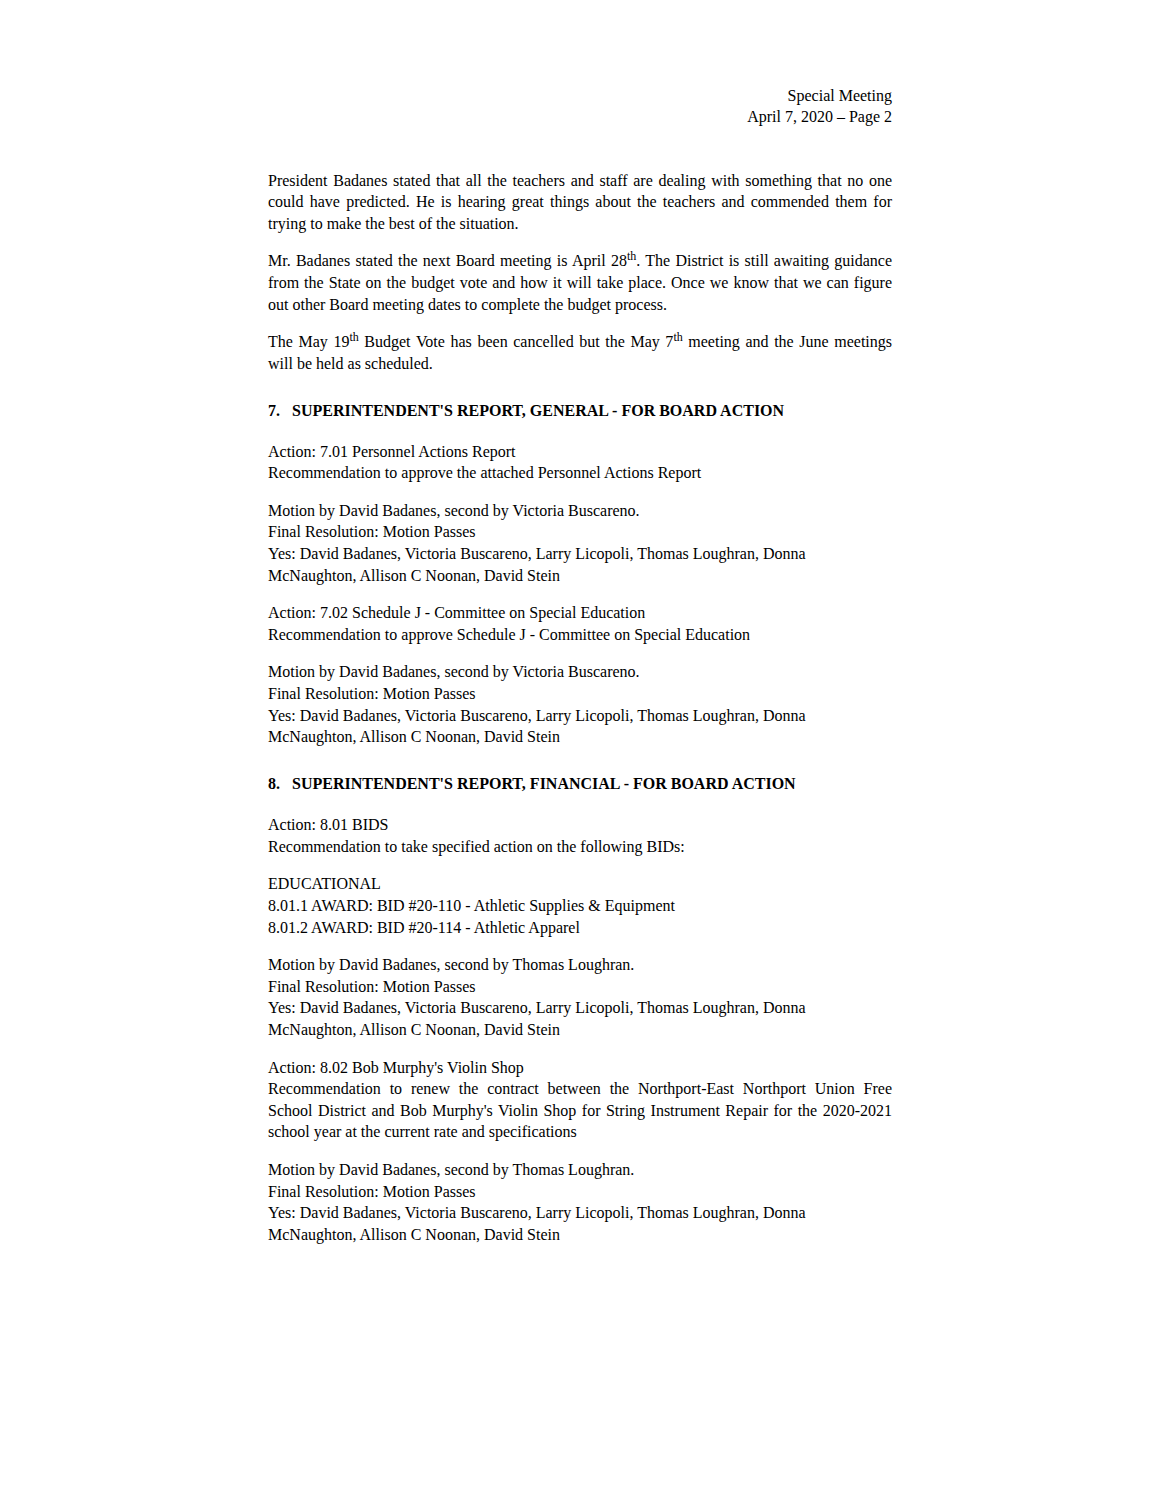Special Meeting
April 7, 2020 – Page 2
President Badanes stated that all the teachers and staff are dealing with something that no one could have predicted. He is hearing great things about the teachers and commended them for trying to make the best of the situation.
Mr. Badanes stated the next Board meeting is April 28th. The District is still awaiting guidance from the State on the budget vote and how it will take place. Once we know that we can figure out other Board meeting dates to complete the budget process.
The May 19th Budget Vote has been cancelled but the May 7th meeting and the June meetings will be held as scheduled.
7. Superintendent's Report, General - For Board Action
Action: 7.01 Personnel Actions Report
Recommendation to approve the attached Personnel Actions Report
Motion by David Badanes, second by Victoria Buscareno.
Final Resolution: Motion Passes
Yes: David Badanes, Victoria Buscareno, Larry Licopoli, Thomas Loughran, Donna McNaughton, Allison C Noonan, David Stein
Action: 7.02 Schedule J - Committee on Special Education
Recommendation to approve Schedule J - Committee on Special Education
Motion by David Badanes, second by Victoria Buscareno.
Final Resolution: Motion Passes
Yes: David Badanes, Victoria Buscareno, Larry Licopoli, Thomas Loughran, Donna McNaughton, Allison C Noonan, David Stein
8. Superintendent's Report, Financial - For Board Action
Action: 8.01 BIDS
Recommendation to take specified action on the following BIDs:
EDUCATIONAL
8.01.1 AWARD: BID #20-110 - Athletic Supplies & Equipment
8.01.2 AWARD: BID #20-114 - Athletic Apparel
Motion by David Badanes, second by Thomas Loughran.
Final Resolution: Motion Passes
Yes: David Badanes, Victoria Buscareno, Larry Licopoli, Thomas Loughran, Donna McNaughton, Allison C Noonan, David Stein
Action: 8.02 Bob Murphy's Violin Shop
Recommendation to renew the contract between the Northport-East Northport Union Free School District and Bob Murphy's Violin Shop for String Instrument Repair for the 2020-2021 school year at the current rate and specifications
Motion by David Badanes, second by Thomas Loughran.
Final Resolution: Motion Passes
Yes: David Badanes, Victoria Buscareno, Larry Licopoli, Thomas Loughran, Donna McNaughton, Allison C Noonan, David Stein